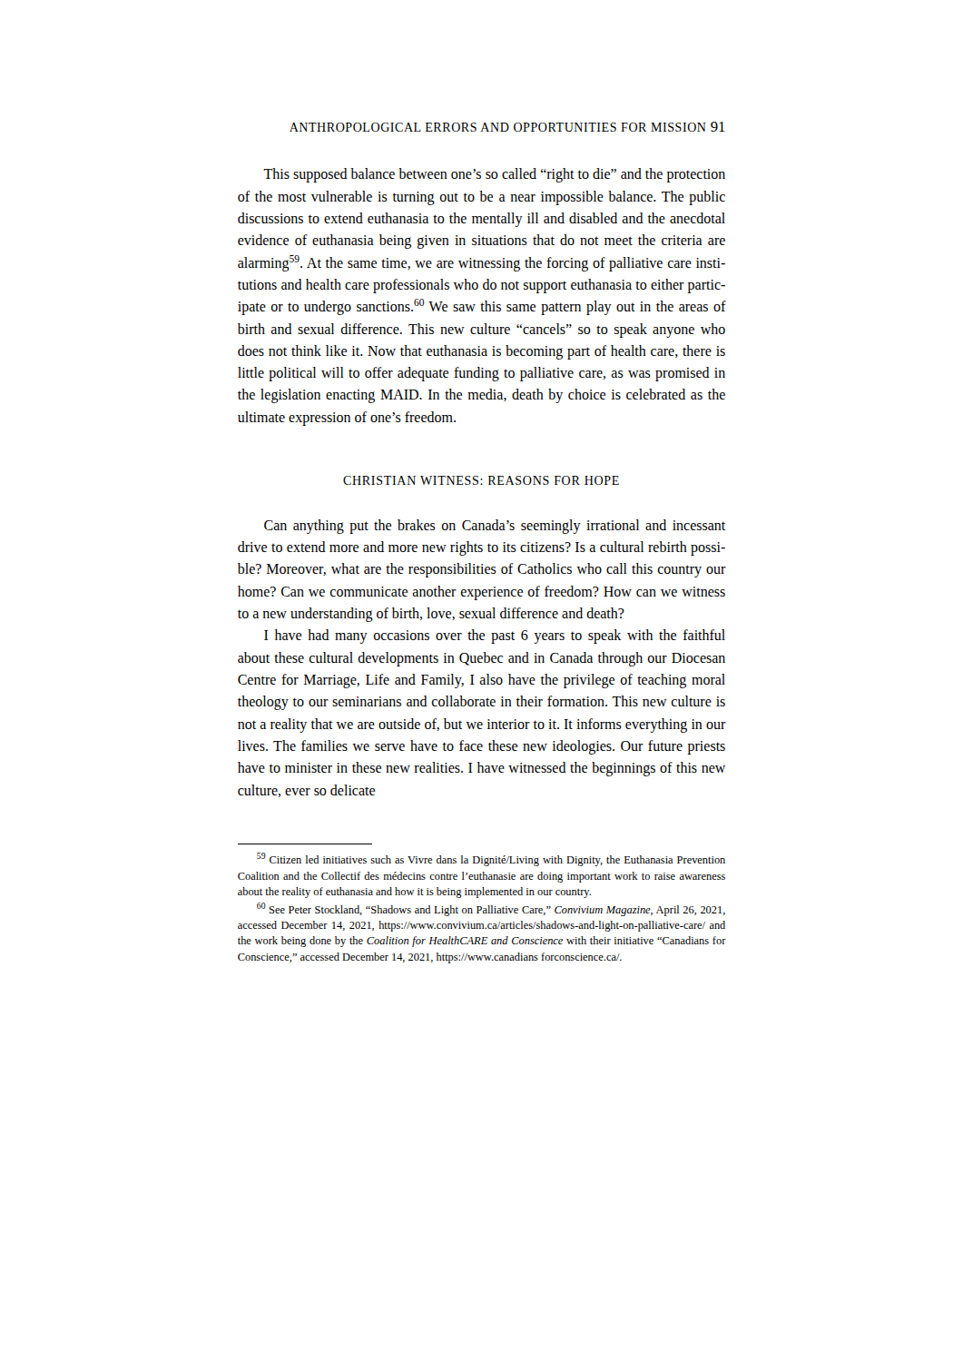ANTHROPOLOGICAL ERRORS AND OPPORTUNITIES FOR MISSION 91
This supposed balance between one’s so called “right to die” and the protection of the most vulnerable is turning out to be a near impossible balance. The public discussions to extend euthanasia to the mentally ill and disabled and the anecdotal evidence of euthanasia being given in situations that do not meet the criteria are alarming59. At the same time, we are witnessing the forcing of palliative care institutions and health care professionals who do not support euthanasia to either participate or to undergo sanctions.60 We saw this same pattern play out in the areas of birth and sexual difference. This new culture “cancels” so to speak anyone who does not think like it. Now that euthanasia is becoming part of health care, there is little political will to offer adequate funding to palliative care, as was promised in the legislation enacting MAID. In the media, death by choice is celebrated as the ultimate expression of one’s freedom.
CHRISTIAN WITNESS: REASONS FOR HOPE
Can anything put the brakes on Canada’s seemingly irrational and incessant drive to extend more and more new rights to its citizens? Is a cultural rebirth possible? Moreover, what are the responsibilities of Catholics who call this country our home? Can we communicate another experience of freedom? How can we witness to a new understanding of birth, love, sexual difference and death?
I have had many occasions over the past 6 years to speak with the faithful about these cultural developments in Quebec and in Canada through our Diocesan Centre for Marriage, Life and Family, I also have the privilege of teaching moral theology to our seminarians and collaborate in their formation. This new culture is not a reality that we are outside of, but we interior to it. It informs everything in our lives. The families we serve have to face these new ideologies. Our future priests have to minister in these new realities. I have witnessed the beginnings of this new culture, ever so delicate
59 Citizen led initiatives such as Vivre dans la Dignité/Living with Dignity, the Euthanasia Prevention Coalition and the Collectif des médecins contre l’euthanasie are doing important work to raise awareness about the reality of euthanasia and how it is being implemented in our country.
60 See Peter Stockland, “Shadows and Light on Palliative Care,” Convivium Magazine, April 26, 2021, accessed December 14, 2021, https://www.convivium.ca/articles/shadows-and-light-on-palliative-care/ and the work being done by the Coalition for HealthCARE and Conscience with their initiative “Canadians for Conscience,” accessed December 14, 2021, https://www.canadians forconscience.ca/.